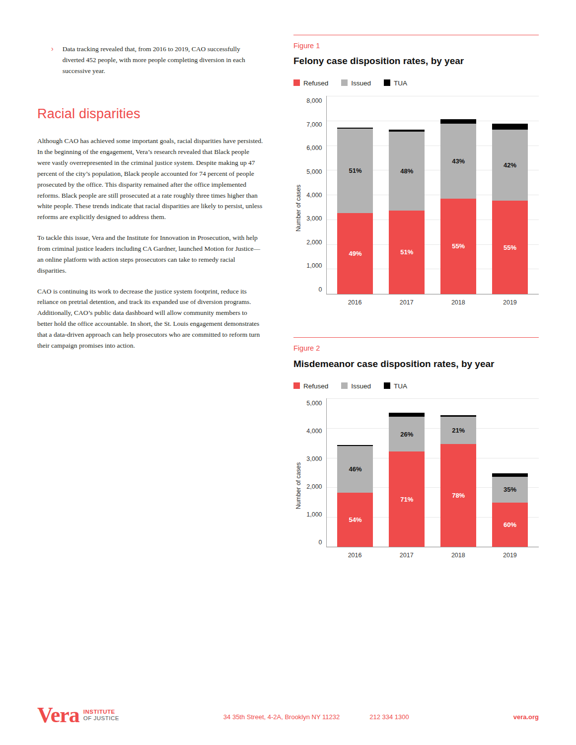›
Data tracking revealed that, from 2016 to 2019, CAO successfully diverted 452 people, with more people completing diversion in each successive year.
Racial disparities
Although CAO has achieved some important goals, racial disparities have persisted. In the beginning of the engagement, Vera’s research revealed that Black people were vastly overrepresented in the criminal justice system. Despite making up 47 percent of the city’s population, Black people accounted for 74 percent of people prosecuted by the office. This disparity remained after the office implemented reforms. Black people are still prosecuted at a rate roughly three times higher than white people. These trends indicate that racial disparities are likely to persist, unless reforms are explicitly designed to address them.
To tackle this issue, Vera and the Institute for Innovation in Prosecution, with help from criminal justice leaders including CA Gardner, launched Motion for Justice—an online platform with action steps prosecutors can take to remedy racial disparities.
CAO is continuing its work to decrease the justice system footprint, reduce its reliance on pretrial detention, and track its expanded use of diversion programs. Additionally, CAO’s public data dashboard will allow community members to better hold the office accountable. In short, the St. Louis engagement demonstrates that a data-driven approach can help prosecutors who are committed to reform turn their campaign promises into action.
Figure 1
Felony case disposition rates, by year
Refused
Issued
TUA
Number of cases
8,0007,0006,0005,000 4,0003,0002,0001,0000
51%
49%
48%
51%
43%
55%
42%
55%
2016201720182019
Figure 2
Misdemeanor case disposition rates, by year
Refused
Issued
TUA
Number of cases
5,0004,0003,000 2,0001,0000
46%
54%
26%
71%
21%
78%
35%
60%
2016201720182019
Vera
INSTITUTE
OF JUSTICE
34 35th Street, 4-2A, Brooklyn NY 11232
212 334 1300
vera.org